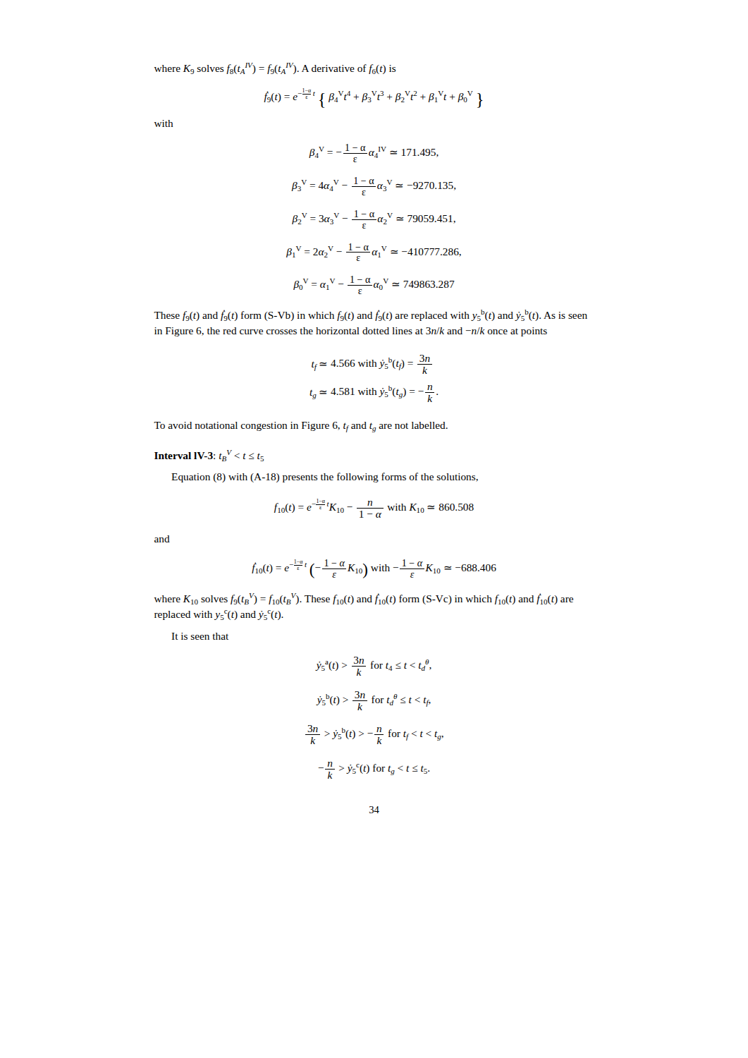where K9 solves f8(tAIV) = f9(tAIV). A derivative of f6(t) is
ḟ9(t) = e−1−α ε t { β4Vt4 + β3Vt3 + β2Vt2 + β1Vt + β0V }
with
β4V = −1 − α ε α4IV ≃ 171.495,
β3V = 4α4V − 1 − α ε α3V ≃ −9270.135,
β2V = 3α3V − 1 − α ε α2V ≃ 79059.451,
β1V = 2α2V − 1 − α ε α1V ≃ −410777.286,
β0V = α1V − 1 − α ε α0V ≃ 749863.287
These f9(t) and ḟ9(t) form (S-Vb) in which f9(t) and ḟ9(t) are replaced with y5b(t) and ẏ5b(t). As is seen in Figure 6, the red curve crosses the horizontal dotted lines at 3n/k and −n/k once at points
| t f | ≃ | 4.566 with ẏ 5 b ( t f ) = 3 n k |
| t g | ≃ | 4.581 with ẏ 5 b ( t g ) = − n k . |
To avoid notational congestion in Figure 6, tf and tg are not labelled.
Interval lV-3: tBV < t ≤ t5
Equation (8) with (A-18) presents the following forms of the solutions,
f10(t) = e−1−α ε tK10 − n 1 − α with K10 ≃ 860.508
and
ḟ10(t) = e−1−α ε t (−1 − α ε K10) with −1 − α ε K10 ≃ −688.406
where K10 solves f9(tBV) = f10(tBV). These f10(t) and ḟ10(t) form (S-Vc) in which f10(t) and ḟ10(t) are replaced with y5c(t) and ẏ5c(t).
It is seen that
ẏ5a(t) > 3n k for t4 ≤ t < tdθ,
ẏ5b(t) > 3n k for tdθ ≤ t < tf,
3n k > ẏ5b(t) > −nk for tf < t < tg,
−nk > ẏ5c(t) for tg < t ≤ t5.
34